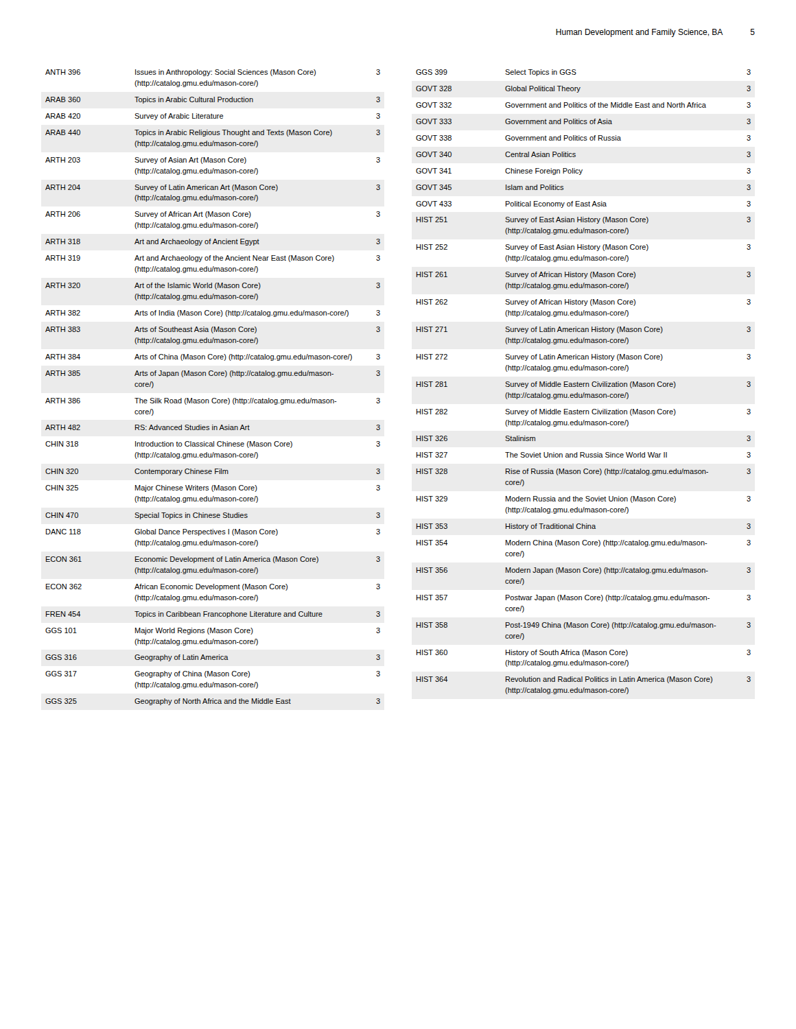Human Development and Family Science, BA 5
| ANTH 396 | Issues in Anthropology: Social Sciences (Mason Core) ( http://catalog.gmu.edu/mason-core/ ) | 3 |
| ARAB 360 | Topics in Arabic Cultural Production | 3 |
| ARAB 420 | Survey of Arabic Literature | 3 |
| ARAB 440 | Topics in Arabic Religious Thought and Texts (Mason Core) ( http://catalog.gmu.edu/mason-core/ ) | 3 |
| ARTH 203 | Survey of Asian Art (Mason Core) ( http://catalog.gmu.edu/mason-core/ ) | 3 |
| ARTH 204 | Survey of Latin American Art (Mason Core) ( http://catalog.gmu.edu/mason-core/ ) | 3 |
| ARTH 206 | Survey of African Art (Mason Core) ( http://catalog.gmu.edu/mason-core/ ) | 3 |
| ARTH 318 | Art and Archaeology of Ancient Egypt | 3 |
| ARTH 319 | Art and Archaeology of the Ancient Near East (Mason Core) ( http://catalog.gmu.edu/mason-core/ ) | 3 |
| ARTH 320 | Art of the Islamic World (Mason Core) ( http://catalog.gmu.edu/mason-core/ ) | 3 |
| ARTH 382 | Arts of India (Mason Core) ( http://catalog.gmu.edu/mason-core/ ) | 3 |
| ARTH 383 | Arts of Southeast Asia (Mason Core) ( http://catalog.gmu.edu/mason-core/ ) | 3 |
| ARTH 384 | Arts of China (Mason Core) ( http://catalog.gmu.edu/mason-core/ ) | 3 |
| ARTH 385 | Arts of Japan (Mason Core) ( http://catalog.gmu.edu/mason-core/ ) | 3 |
| ARTH 386 | The Silk Road (Mason Core) ( http://catalog.gmu.edu/mason-core/ ) | 3 |
| ARTH 482 | RS: Advanced Studies in Asian Art | 3 |
| CHIN 318 | Introduction to Classical Chinese (Mason Core) ( http://catalog.gmu.edu/mason-core/ ) | 3 |
| CHIN 320 | Contemporary Chinese Film | 3 |
| CHIN 325 | Major Chinese Writers (Mason Core) ( http://catalog.gmu.edu/mason-core/ ) | 3 |
| CHIN 470 | Special Topics in Chinese Studies | 3 |
| DANC 118 | Global Dance Perspectives I (Mason Core) ( http://catalog.gmu.edu/mason-core/ ) | 3 |
| ECON 361 | Economic Development of Latin America (Mason Core) ( http://catalog.gmu.edu/mason-core/ ) | 3 |
| ECON 362 | African Economic Development (Mason Core) ( http://catalog.gmu.edu/mason-core/ ) | 3 |
| FREN 454 | Topics in Caribbean Francophone Literature and Culture | 3 |
| GGS 101 | Major World Regions (Mason Core) ( http://catalog.gmu.edu/mason-core/ ) | 3 |
| GGS 316 | Geography of Latin America | 3 |
| GGS 317 | Geography of China (Mason Core) ( http://catalog.gmu.edu/mason-core/ ) | 3 |
| GGS 325 | Geography of North Africa and the Middle East | 3 |
| GGS 399 | Select Topics in GGS | 3 |
| GOVT 328 | Global Political Theory | 3 |
| GOVT 332 | Government and Politics of the Middle East and North Africa | 3 |
| GOVT 333 | Government and Politics of Asia | 3 |
| GOVT 338 | Government and Politics of Russia | 3 |
| GOVT 340 | Central Asian Politics | 3 |
| GOVT 341 | Chinese Foreign Policy | 3 |
| GOVT 345 | Islam and Politics | 3 |
| GOVT 433 | Political Economy of East Asia | 3 |
| HIST 251 | Survey of East Asian History (Mason Core) ( http://catalog.gmu.edu/mason-core/ ) | 3 |
| HIST 252 | Survey of East Asian History (Mason Core) ( http://catalog.gmu.edu/mason-core/ ) | 3 |
| HIST 261 | Survey of African History (Mason Core) ( http://catalog.gmu.edu/mason-core/ ) | 3 |
| HIST 262 | Survey of African History (Mason Core) ( http://catalog.gmu.edu/mason-core/ ) | 3 |
| HIST 271 | Survey of Latin American History (Mason Core) ( http://catalog.gmu.edu/mason-core/ ) | 3 |
| HIST 272 | Survey of Latin American History (Mason Core) ( http://catalog.gmu.edu/mason-core/ ) | 3 |
| HIST 281 | Survey of Middle Eastern Civilization (Mason Core) ( http://catalog.gmu.edu/mason-core/ ) | 3 |
| HIST 282 | Survey of Middle Eastern Civilization (Mason Core) ( http://catalog.gmu.edu/mason-core/ ) | 3 |
| HIST 326 | Stalinism | 3 |
| HIST 327 | The Soviet Union and Russia Since World War II | 3 |
| HIST 328 | Rise of Russia (Mason Core) ( http://catalog.gmu.edu/mason-core/ ) | 3 |
| HIST 329 | Modern Russia and the Soviet Union (Mason Core) ( http://catalog.gmu.edu/mason-core/ ) | 3 |
| HIST 353 | History of Traditional China | 3 |
| HIST 354 | Modern China (Mason Core) ( http://catalog.gmu.edu/mason-core/ ) | 3 |
| HIST 356 | Modern Japan (Mason Core) ( http://catalog.gmu.edu/mason-core/ ) | 3 |
| HIST 357 | Postwar Japan (Mason Core) ( http://catalog.gmu.edu/mason-core/ ) | 3 |
| HIST 358 | Post-1949 China (Mason Core) ( http://catalog.gmu.edu/mason-core/ ) | 3 |
| HIST 360 | History of South Africa (Mason Core) ( http://catalog.gmu.edu/mason-core/ ) | 3 |
| HIST 364 | Revolution and Radical Politics in Latin America (Mason Core) ( http://catalog.gmu.edu/mason-core/ ) | 3 |